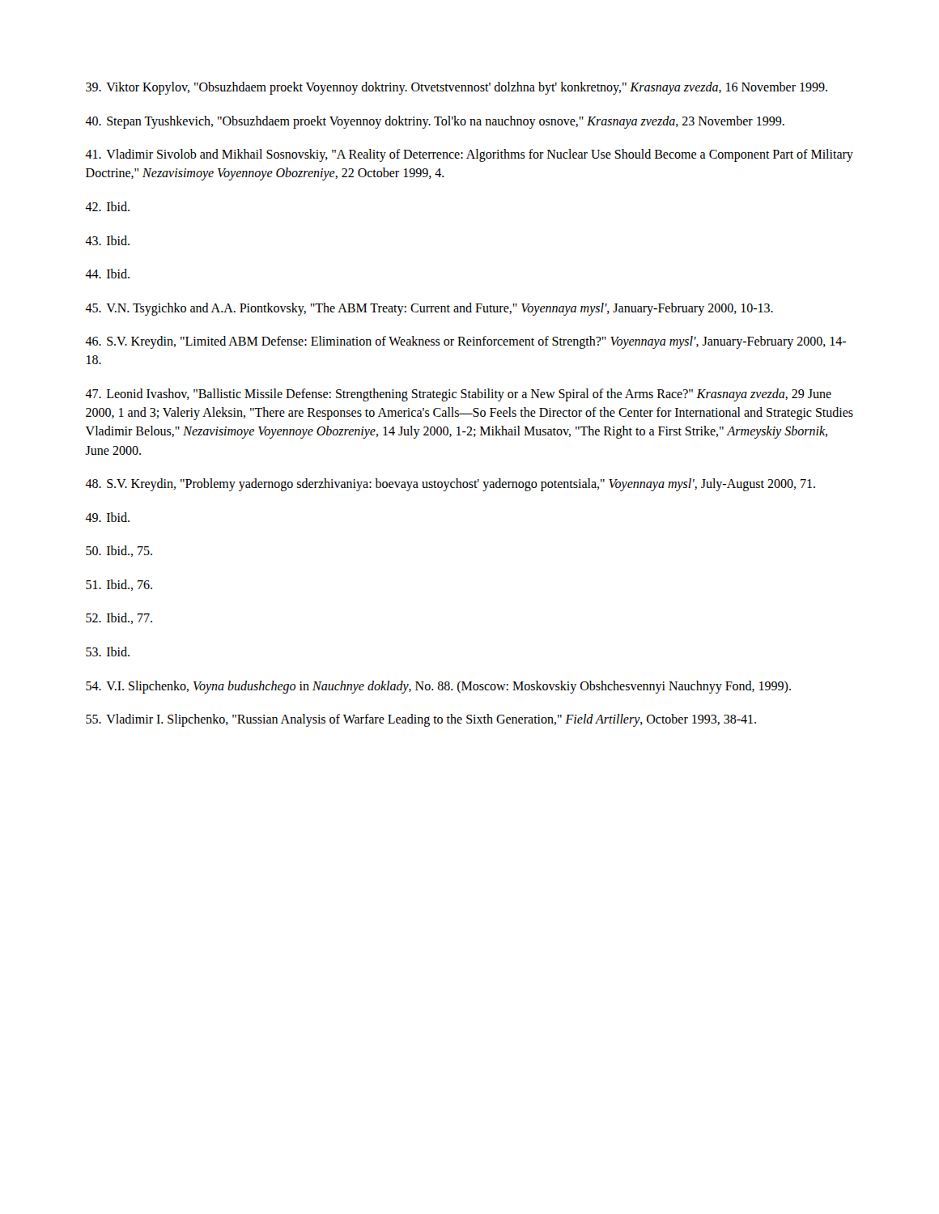39. Viktor Kopylov, "Obsuzhdaem proekt Voyennoy doktriny. Otvetstvennost' dolzhna byt' konkretnoy," Krasnaya zvezda, 16 November 1999.
40. Stepan Tyushkevich, "Obsuzhdaem proekt Voyennoy doktriny. Tol'ko na nauchnoy osnove," Krasnaya zvezda, 23 November 1999.
41. Vladimir Sivolob and Mikhail Sosnovskiy, "A Reality of Deterrence: Algorithms for Nuclear Use Should Become a Component Part of Military Doctrine," Nezavisimoye Voyennoye Obozreniye, 22 October 1999, 4.
42. Ibid.
43. Ibid.
44. Ibid.
45. V.N. Tsygichko and A.A. Piontkovsky, "The ABM Treaty: Current and Future," Voyennaya mysl', January-February 2000, 10-13.
46. S.V. Kreydin, "Limited ABM Defense: Elimination of Weakness or Reinforcement of Strength?" Voyennaya mysl', January-February 2000, 14-18.
47. Leonid Ivashov, "Ballistic Missile Defense: Strengthening Strategic Stability or a New Spiral of the Arms Race?" Krasnaya zvezda, 29 June 2000, 1 and 3; Valeriy Aleksin, "There are Responses to America's Calls—So Feels the Director of the Center for International and Strategic Studies Vladimir Belous," Nezavisimoye Voyennoye Obozreniye, 14 July 2000, 1-2; Mikhail Musatov, "The Right to a First Strike," Armeyskiy Sbornik, June 2000.
48. S.V. Kreydin, "Problemy yadernogo sderzhivaniya: boevaya ustoychost' yadernogo potentsiala," Voyennaya mysl', July-August 2000, 71.
49. Ibid.
50. Ibid., 75.
51. Ibid., 76.
52. Ibid., 77.
53. Ibid.
54. V.I. Slipchenko, Voyna budushchego in Nauchnye doklady, No. 88. (Moscow: Moskovskiy Obshchesvennyi Nauchnyy Fond, 1999).
55. Vladimir I. Slipchenko, "Russian Analysis of Warfare Leading to the Sixth Generation," Field Artillery, October 1993, 38-41.